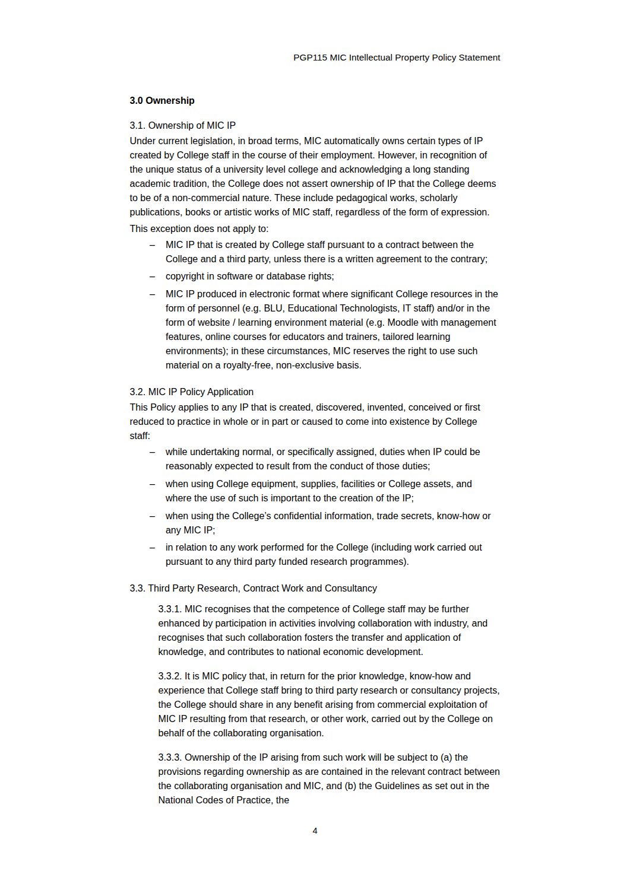PGP115 MIC Intellectual Property Policy Statement
3.0 Ownership
3.1. Ownership of MIC IP
Under current legislation, in broad terms, MIC automatically owns certain types of IP created by College staff in the course of their employment. However, in recognition of the unique status of a university level college and acknowledging a long standing academic tradition, the College does not assert ownership of IP that the College deems to be of a non-commercial nature. These include pedagogical works, scholarly publications, books or artistic works of MIC staff, regardless of the form of expression.
This exception does not apply to:
MIC IP that is created by College staff pursuant to a contract between the College and a third party, unless there is a written agreement to the contrary;
copyright in software or database rights;
MIC IP produced in electronic format where significant College resources in the form of personnel (e.g. BLU, Educational Technologists, IT staff) and/or in the form of website / learning environment material (e.g. Moodle with management features, online courses for educators and trainers, tailored learning environments); in these circumstances, MIC reserves the right to use such material on a royalty-free, non-exclusive basis.
3.2. MIC IP Policy Application
This Policy applies to any IP that is created, discovered, invented, conceived or first reduced to practice in whole or in part or caused to come into existence by College staff:
while undertaking normal, or specifically assigned, duties when IP could be reasonably expected to result from the conduct of those duties;
when using College equipment, supplies, facilities or College assets, and where the use of such is important to the creation of the IP;
when using the College’s confidential information, trade secrets, know-how or any MIC IP;
in relation to any work performed for the College (including work carried out pursuant to any third party funded research programmes).
3.3. Third Party Research, Contract Work and Consultancy
3.3.1. MIC recognises that the competence of College staff may be further enhanced by participation in activities involving collaboration with industry, and recognises that such collaboration fosters the transfer and application of knowledge, and contributes to national economic development.
3.3.2. It is MIC policy that, in return for the prior knowledge, know-how and experience that College staff bring to third party research or consultancy projects, the College should share in any benefit arising from commercial exploitation of MIC IP resulting from that research, or other work, carried out by the College on behalf of the collaborating organisation.
3.3.3. Ownership of the IP arising from such work will be subject to (a) the provisions regarding ownership as are contained in the relevant contract between the collaborating organisation and MIC, and (b) the Guidelines as set out in the National Codes of Practice, the
4